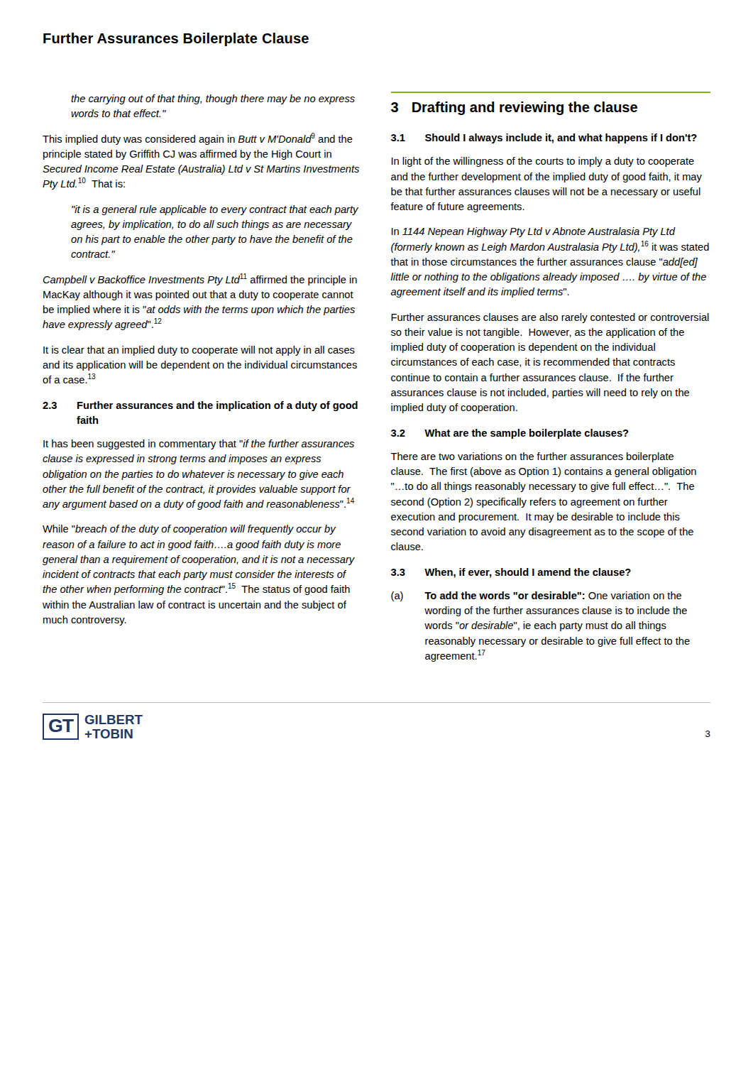Further Assurances Boilerplate Clause
the carrying out of that thing, though there may be no express words to that effect."
This implied duty was considered again in Butt v M'Donald9 and the principle stated by Griffith CJ was affirmed by the High Court in Secured Income Real Estate (Australia) Ltd v St Martins Investments Pty Ltd.10 That is:
"it is a general rule applicable to every contract that each party agrees, by implication, to do all such things as are necessary on his part to enable the other party to have the benefit of the contract."
Campbell v Backoffice Investments Pty Ltd11 affirmed the principle in MacKay although it was pointed out that a duty to cooperate cannot be implied where it is "at odds with the terms upon which the parties have expressly agreed".12
It is clear that an implied duty to cooperate will not apply in all cases and its application will be dependent on the individual circumstances of a case.13
2.3 Further assurances and the implication of a duty of good faith
It has been suggested in commentary that "if the further assurances clause is expressed in strong terms and imposes an express obligation on the parties to do whatever is necessary to give each other the full benefit of the contract, it provides valuable support for any argument based on a duty of good faith and reasonableness".14
While "breach of the duty of cooperation will frequently occur by reason of a failure to act in good faith….a good faith duty is more general than a requirement of cooperation, and it is not a necessary incident of contracts that each party must consider the interests of the other when performing the contract".15 The status of good faith within the Australian law of contract is uncertain and the subject of much controversy.
3 Drafting and reviewing the clause
3.1 Should I always include it, and what happens if I don't?
In light of the willingness of the courts to imply a duty to cooperate and the further development of the implied duty of good faith, it may be that further assurances clauses will not be a necessary or useful feature of future agreements.
In 1144 Nepean Highway Pty Ltd v Abnote Australasia Pty Ltd (formerly known as Leigh Mardon Australasia Pty Ltd),16 it was stated that in those circumstances the further assurances clause "add[ed] little or nothing to the obligations already imposed …. by virtue of the agreement itself and its implied terms".
Further assurances clauses are also rarely contested or controversial so their value is not tangible. However, as the application of the implied duty of cooperation is dependent on the individual circumstances of each case, it is recommended that contracts continue to contain a further assurances clause. If the further assurances clause is not included, parties will need to rely on the implied duty of cooperation.
3.2 What are the sample boilerplate clauses?
There are two variations on the further assurances boilerplate clause. The first (above as Option 1) contains a general obligation "…to do all things reasonably necessary to give full effect…". The second (Option 2) specifically refers to agreement on further execution and procurement. It may be desirable to include this second variation to avoid any disagreement as to the scope of the clause.
3.3 When, if ever, should I amend the clause?
(a)
To add the words "or desirable": One variation on the wording of the further assurances clause is to include the words "or desirable", ie each party must do all things reasonably necessary or desirable to give full effect to the agreement.17
GT
GILBERT+TOBIN
3